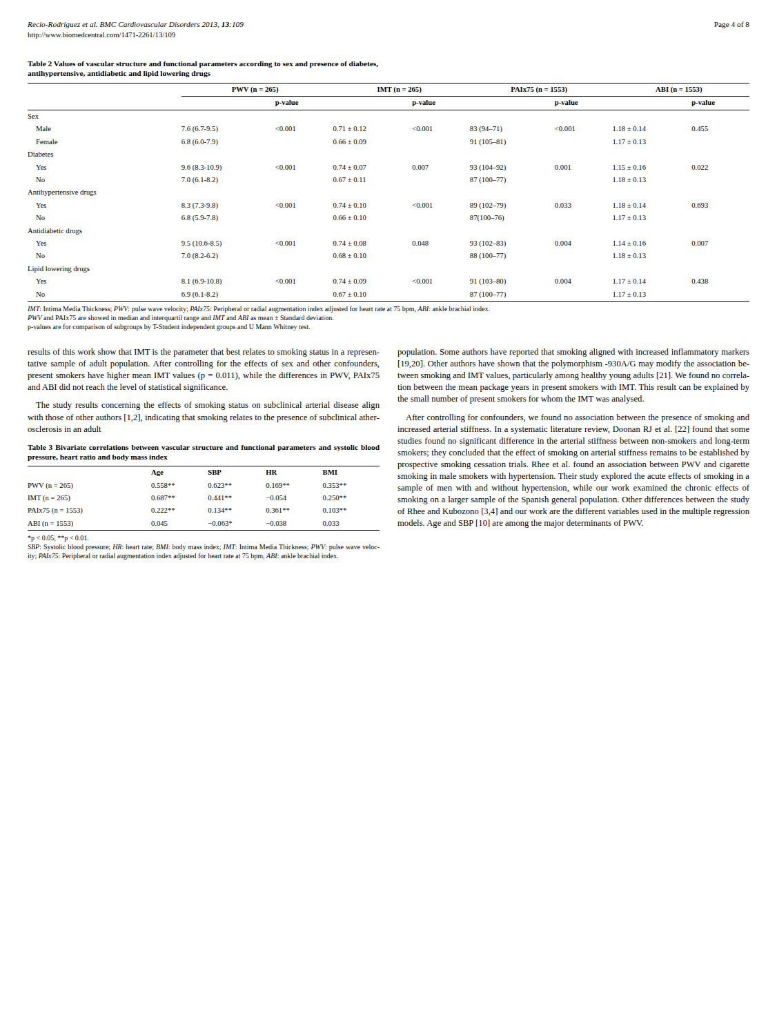Recio-Rodriguez et al. BMC Cardiovascular Disorders 2013, 13:109
http://www.biomedcentral.com/1471-2261/13/109
Page 4 of 8
Table 2 Values of vascular structure and functional parameters according to sex and presence of diabetes,
antihypertensive, antidiabetic and lipid lowering drugs
| | PWV (n = 265) | IMT (n = 265) | PAIx75 (n = 1553) | ABI (n = 1553) |
| --- | --- | --- | --- | --- |
| | | p-value | | p-value | | p-value | | p-value |
| Sex | | | | | | | | |
| Male | 7.6 (6.7-9.5) | <0.001 | 0.71 ± 0.12 | <0.001 | 83 (94–71) | <0.001 | 1.18 ± 0.14 | 0.455 |
| Female | 6.8 (6.0-7.9) | | 0.66 ± 0.09 | | 91 (105–81) | | 1.17 ± 0.13 | |
| Diabetes | | | | | | | | |
| Yes | 9.6 (8.3-10.9) | <0.001 | 0.74 ± 0.07 | 0.007 | 93 (104–92) | 0.001 | 1.15 ± 0.16 | 0.022 |
| No | 7.0 (6.1-8.2) | | 0.67 ± 0.11 | | 87 (100–77) | | 1.18 ± 0.13 | |
| Antihypertensive drugs | | | | | | | | |
| Yes | 8.3 (7.3-9.8) | <0.001 | 0.74 ± 0.10 | <0.001 | 89 (102–79) | 0.033 | 1.18 ± 0.14 | 0.693 |
| No | 6.8 (5.9-7.8) | | 0.66 ± 0.10 | | 87(100–76) | | 1.17 ± 0.13 | |
| Antidiabetic drugs | | | | | | | | |
| Yes | 9.5 (10.6-8.5) | <0.001 | 0.74 ± 0.08 | 0.048 | 93 (102–83) | 0.004 | 1.14 ± 0.16 | 0.007 |
| No | 7.0 (8.2-6.2) | | 0.68 ± 0.10 | | 88 (100–77) | | 1.18 ± 0.13 | |
| Lipid lowering drugs | | | | | | | | |
| Yes | 8.1 (6.9-10.8) | <0.001 | 0.74 ± 0.09 | <0.001 | 91 (103–80) | 0.004 | 1.17 ± 0.14 | 0.438 |
| No | 6.9 (6.1-8.2) | | 0.67 ± 0.10 | | 87 (100–77) | | 1.17 ± 0.13 | |
IMT: Intima Media Thickness; PWV: pulse wave velocity; PAIx75: Peripheral or radial augmentation index adjusted for heart rate at 75 bpm, ABI: ankle brachial index.
PWV and PAIx75 are showed in median and interquartil range and IMT and ABI as mean ± Standard deviation.
p-values are for comparison of subgroups by T-Student independent groups and U Mann Whitney test.
results of this work show that IMT is the parameter that best relates to smoking status in a representative sample of adult population. After controlling for the effects of sex and other confounders, present smokers have higher mean IMT values (p = 0.011), while the differences in PWV, PAIx75 and ABI did not reach the level of statistical significance.
The study results concerning the effects of smoking status on subclinical arterial disease align with those of other authors [1,2], indicating that smoking relates to the presence of subclinical atherosclerosis in an adult
Table 3 Bivariate correlations between vascular structure and functional parameters and systolic blood pressure, heart ratio and body mass index
| | Age | SBP | HR | BMI |
| --- | --- | --- | --- | --- |
| PWV (n = 265) | 0.558** | 0.623** | 0.169** | 0.353** |
| IMT (n = 265) | 0.687** | 0.441** | −0.054 | 0.250** |
| PAIx75 (n = 1553) | 0.222** | 0.134** | 0.361** | 0.103** |
| ABI (n = 1553) | 0.045 | −0.063* | −0.038 | 0.033 |
*p < 0.05, **p < 0.01.
SBP: Systolic blood pressure; HR: heart rate; BMI: body mass index; IMT: Intima Media Thickness; PWV: pulse wave velocity; PAIx75: Peripheral or radial augmentation index adjusted for heart rate at 75 bpm, ABI: ankle brachial index.
population. Some authors have reported that smoking aligned with increased inflammatory markers [19,20]. Other authors have shown that the polymorphism -930A/G may modify the association between smoking and IMT values, particularly among healthy young adults [21]. We found no correlation between the mean package years in present smokers with IMT. This result can be explained by the small number of present smokers for whom the IMT was analysed.
After controlling for confounders, we found no association between the presence of smoking and increased arterial stiffness. In a systematic literature review, Doonan RJ et al. [22] found that some studies found no significant difference in the arterial stiffness between non-smokers and long-term smokers; they concluded that the effect of smoking on arterial stiffness remains to be established by prospective smoking cessation trials. Rhee et al. found an association between PWV and cigarette smoking in male smokers with hypertension. Their study explored the acute effects of smoking in a sample of men with and without hypertension, while our work examined the chronic effects of smoking on a larger sample of the Spanish general population. Other differences between the study of Rhee and Kubozono [3,4] and our work are the different variables used in the multiple regression models. Age and SBP [10] are among the major determinants of PWV.